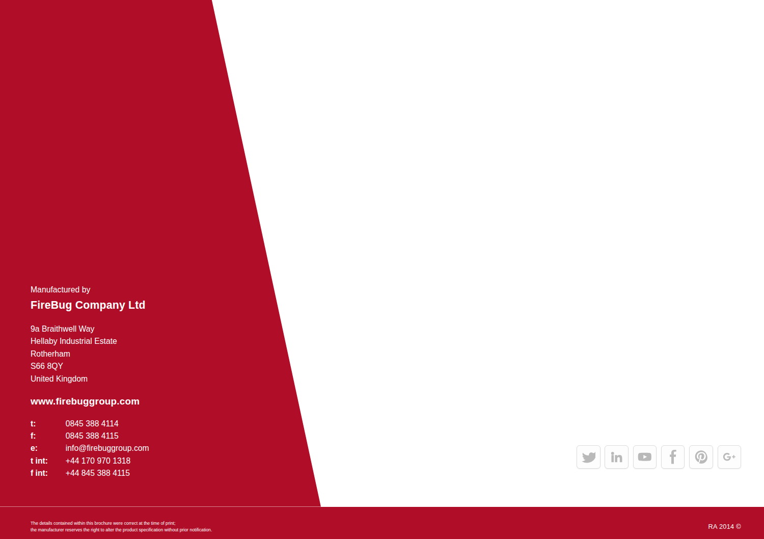Manufactured by
FireBug Company Ltd
9a Braithwell Way
Hellaby Industrial Estate
Rotherham
S66 8QY
United Kingdom
www.firebuggroup.com
| t: | 0845 388 4114 |
| f: | 0845 388 4115 |
| e: | info@firebuggroup.com |
| t int: | +44 170 970 1318 |
| f int: | +44 845 388 4115 |
The details contained within this brochure were correct at the time of print;
the manufacturer reserves the right to alter the product specification without prior notification.
RA 2014 ©